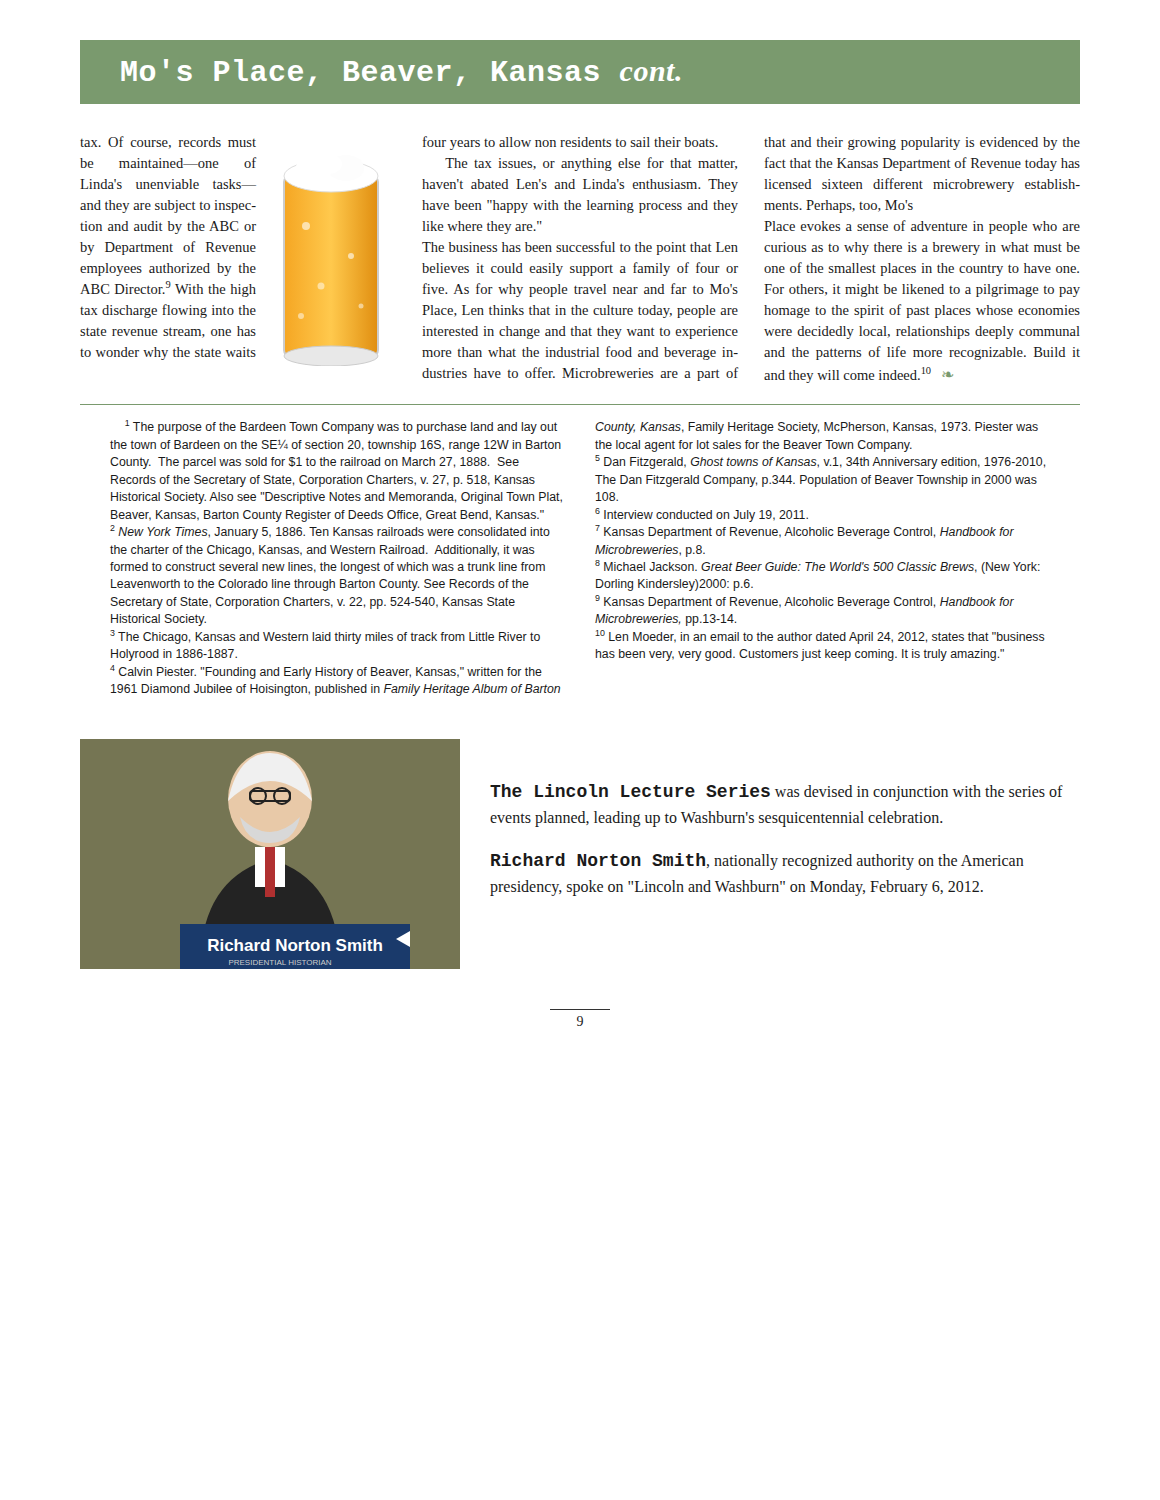Mo's Place, Beaver, Kansas cont.
tax. Of course, records must be maintained—one of Linda's unenviable tasks—and they are subject to inspection and audit by the ABC or by Department of Revenue employees authorized by the ABC Director.9 With the high tax discharge flowing into the state revenue stream, one has to wonder why the state waits four years to allow non residents to sail their boats.
The tax issues, or anything else for that matter, haven't abated Len's and Linda's enthusiasm. They have been "happy with the learning process and they like where they are."
The business has been successful to the point that Len believes it could easily support a family of four or five. As for why people travel near and far to Mo's Place, Len thinks that in the culture today, people are interested in change and that they want to experience more than what the industrial food and beverage industries have to offer. Microbreweries are a part of that and their growing popularity is evidenced by the fact that the Kansas Department of Revenue today has licensed sixteen different microbrewery establishments. Perhaps, too, Mo's
Place evokes a sense of adventure in people who are curious as to why there is a brewery in what must be one of the smallest places in the country to have one. For others, it might be likened to a pilgrimage to pay homage to the spirit of past places whose economies were decidedly local, relationships deeply communal and the patterns of life more recognizable. Build it and they will come indeed.10 ❧
1 The purpose of the Bardeen Town Company was to purchase land and lay out the town of Bardeen on the SE¼ of section 20, township 16S, range 12W in Barton County. The parcel was sold for $1 to the railroad on March 27, 1888. See Records of the Secretary of State, Corporation Charters, v. 27, p. 518, Kansas Historical Society. Also see "Descriptive Notes and Memoranda, Original Town Plat, Beaver, Kansas, Barton County Register of Deeds Office, Great Bend, Kansas."
2 New York Times, January 5, 1886. Ten Kansas railroads were consolidated into the charter of the Chicago, Kansas, and Western Railroad. Additionally, it was formed to construct several new lines, the longest of which was a trunk line from Leavenworth to the Colorado line through Barton County. See Records of the Secretary of State, Corporation Charters, v. 22, pp. 524-540, Kansas State Historical Society.
3 The Chicago, Kansas and Western laid thirty miles of track from Little River to Holyrood in 1886-1887.
4 Calvin Piester. "Founding and Early History of Beaver, Kansas," written for the 1961 Diamond Jubilee of Hoisington, published in Family Heritage Album of Barton County, Kansas, Family Heritage Society, McPherson, Kansas, 1973. Piester was the local agent for lot sales for the Beaver Town Company.
5 Dan Fitzgerald, Ghost towns of Kansas, v.1, 34th Anniversary edition, 1976-2010, The Dan Fitzgerald Company, p.344. Population of Beaver Township in 2000 was 108.
6 Interview conducted on July 19, 2011.
7 Kansas Department of Revenue, Alcoholic Beverage Control, Handbook for Microbreweries, p.8.
8 Michael Jackson. Great Beer Guide: The World's 500 Classic Brews, (New York: Dorling Kindersley)2000: p.6.
9 Kansas Department of Revenue, Alcoholic Beverage Control, Handbook for Microbreweries, pp.13-14.
10 Len Moeder, in an email to the author dated April 24, 2012, states that "business has been very, very good. Customers just keep coming. It is truly amazing."
The Lincoln Lecture Series was devised in conjunction with the series of events planned, leading up to Washburn's sesquicentennial celebration.
Richard Norton Smith, nationally recognized authority on the American presidency, spoke on "Lincoln and Washburn" on Monday, February 6, 2012.
9